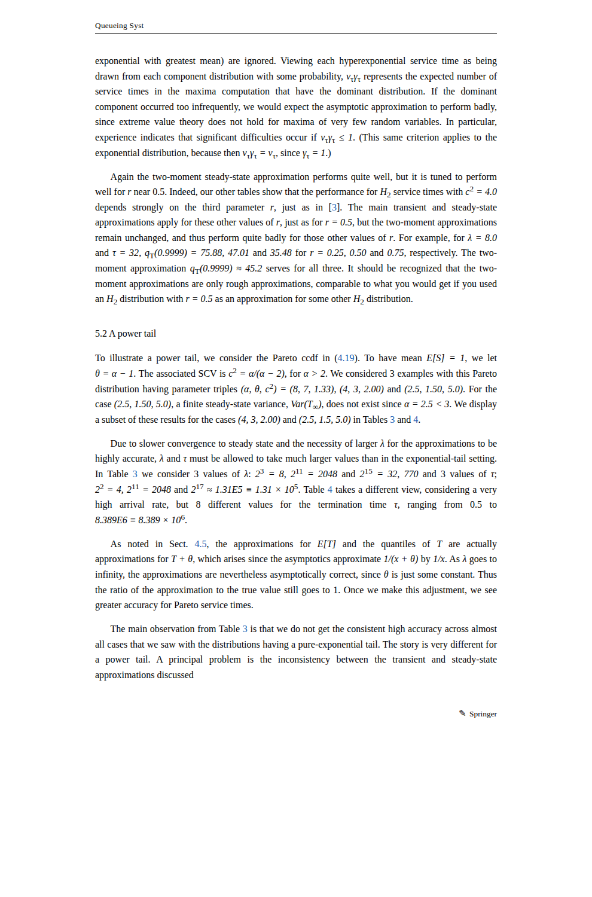Queueing Syst
exponential with greatest mean) are ignored. Viewing each hyperexponential service time as being drawn from each component distribution with some probability, ντγτ represents the expected number of service times in the maxima computation that have the dominant distribution. If the dominant component occurred too infrequently, we would expect the asymptotic approximation to perform badly, since extreme value theory does not hold for maxima of very few random variables. In particular, experience indicates that significant difficulties occur if ντγτ ≤ 1. (This same criterion applies to the exponential distribution, because then ντγτ = ντ, since γτ = 1.)
Again the two-moment steady-state approximation performs quite well, but it is tuned to perform well for r near 0.5. Indeed, our other tables show that the performance for H2 service times with c2 = 4.0 depends strongly on the third parameter r, just as in [3]. The main transient and steady-state approximations apply for these other values of r, just as for r = 0.5, but the two-moment approximations remain unchanged, and thus perform quite badly for those other values of r. For example, for λ = 8.0 and τ = 32, qT(0.9999) = 75.88, 47.01 and 35.48 for r = 0.25, 0.50 and 0.75, respectively. The two-moment approximation qT(0.9999) ≈ 45.2 serves for all three. It should be recognized that the two-moment approximations are only rough approximations, comparable to what you would get if you used an H2 distribution with r = 0.5 as an approximation for some other H2 distribution.
5.2 A power tail
To illustrate a power tail, we consider the Pareto ccdf in (4.19). To have mean E[S] = 1, we let θ = α − 1. The associated SCV is c2 = α/(α − 2), for α > 2. We considered 3 examples with this Pareto distribution having parameter triples (α, θ, c2) = (8, 7, 1.33), (4, 3, 2.00) and (2.5, 1.50, 5.0). For the case (2.5, 1.50, 5.0), a finite steady-state variance, Var(T∞), does not exist since α = 2.5 < 3. We display a subset of these results for the cases (4, 3, 2.00) and (2.5, 1.5, 5.0) in Tables 3 and 4.
Due to slower convergence to steady state and the necessity of larger λ for the approximations to be highly accurate, λ and τ must be allowed to take much larger values than in the exponential-tail setting. In Table 3 we consider 3 values of λ: 23 = 8, 211 = 2048 and 215 = 32, 770 and 3 values of τ; 22 = 4, 211 = 2048 and 217 ≈ 1.31E5 ≡ 1.31 × 105. Table 4 takes a different view, considering a very high arrival rate, but 8 different values for the termination time τ, ranging from 0.5 to 8.389E6 ≡ 8.389 × 106.
As noted in Sect. 4.5, the approximations for E[T] and the quantiles of T are actually approximations for T + θ, which arises since the asymptotics approximate 1/(x + θ) by 1/x. As λ goes to infinity, the approximations are nevertheless asymptotically correct, since θ is just some constant. Thus the ratio of the approximation to the true value still goes to 1. Once we make this adjustment, we see greater accuracy for Pareto service times.
The main observation from Table 3 is that we do not get the consistent high accuracy across almost all cases that we saw with the distributions having a pure-exponential tail. The story is very different for a power tail. A principal problem is the inconsistency between the transient and steady-state approximations discussed
✎Springer